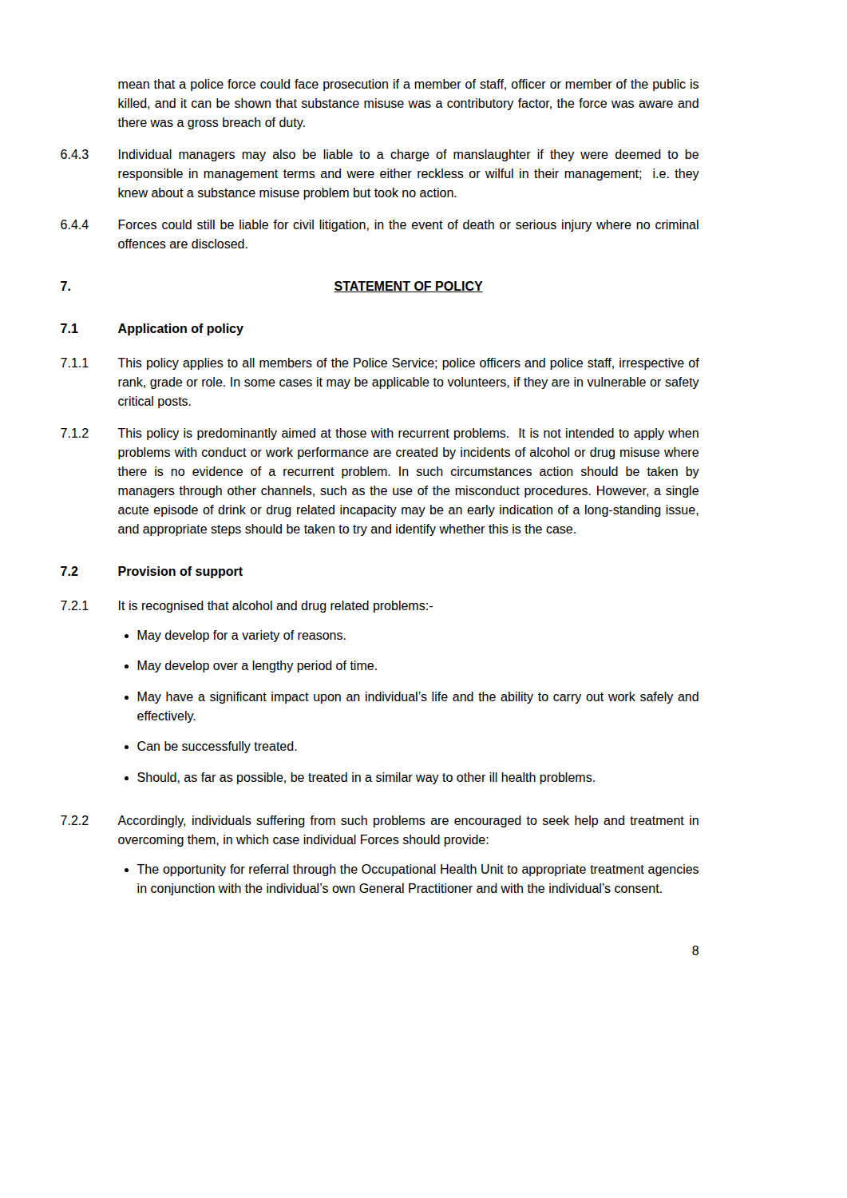mean that a police force could face prosecution if a member of staff, officer or member of the public is killed, and it can be shown that substance misuse was a contributory factor, the force was aware and there was a gross breach of duty.
6.4.3
Individual managers may also be liable to a charge of manslaughter if they were deemed to be responsible in management terms and were either reckless or wilful in their management; i.e. they knew about a substance misuse problem but took no action.
6.4.4
Forces could still be liable for civil litigation, in the event of death or serious injury where no criminal offences are disclosed.
7.
STATEMENT OF POLICY
7.1
Application of policy
7.1.1
This policy applies to all members of the Police Service; police officers and police staff, irrespective of rank, grade or role. In some cases it may be applicable to volunteers, if they are in vulnerable or safety critical posts.
7.1.2
This policy is predominantly aimed at those with recurrent problems. It is not intended to apply when problems with conduct or work performance are created by incidents of alcohol or drug misuse where there is no evidence of a recurrent problem. In such circumstances action should be taken by managers through other channels, such as the use of the misconduct procedures. However, a single acute episode of drink or drug related incapacity may be an early indication of a long-standing issue, and appropriate steps should be taken to try and identify whether this is the case.
7.2
Provision of support
7.2.1
It is recognised that alcohol and drug related problems:-
May develop for a variety of reasons.
May develop over a lengthy period of time.
May have a significant impact upon an individual’s life and the ability to carry out work safely and effectively.
Can be successfully treated.
Should, as far as possible, be treated in a similar way to other ill health problems.
7.2.2
Accordingly, individuals suffering from such problems are encouraged to seek help and treatment in overcoming them, in which case individual Forces should provide:
The opportunity for referral through the Occupational Health Unit to appropriate treatment agencies in conjunction with the individual’s own General Practitioner and with the individual’s consent.
8